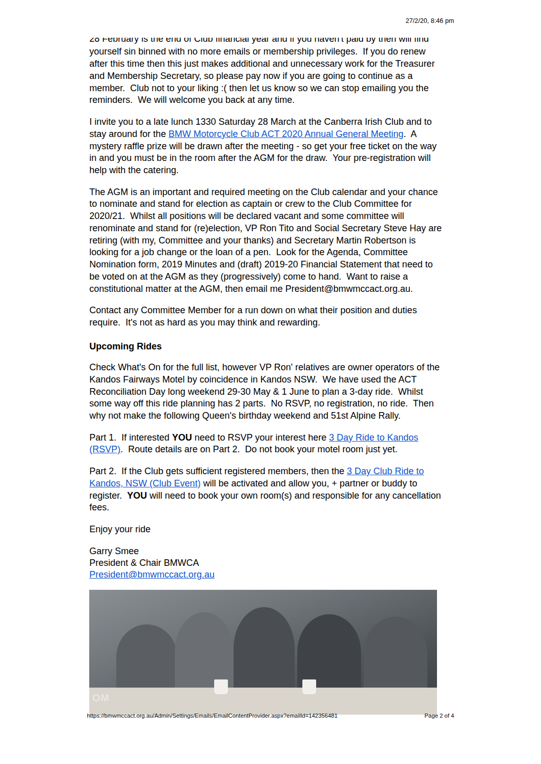27/2/20, 8:46 pm
28 February is the end of Club financial year and if you haven't paid by then will find
yourself sin binned with no more emails or membership privileges. If you do renew after this time then this just makes additional and unnecessary work for the Treasurer and Membership Secretary, so please pay now if you are going to continue as a member. Club not to your liking :( then let us know so we can stop emailing you the reminders. We will welcome you back at any time.
I invite you to a late lunch 1330 Saturday 28 March at the Canberra Irish Club and to stay around for the BMW Motorcycle Club ACT 2020 Annual General Meeting. A mystery raffle prize will be drawn after the meeting - so get your free ticket on the way in and you must be in the room after the AGM for the draw. Your pre-registration will help with the catering.
The AGM is an important and required meeting on the Club calendar and your chance to nominate and stand for election as captain or crew to the Club Committee for 2020/21. Whilst all positions will be declared vacant and some committee will renominate and stand for (re)election, VP Ron Tito and Social Secretary Steve Hay are retiring (with my, Committee and your thanks) and Secretary Martin Robertson is looking for a job change or the loan of a pen. Look for the Agenda, Committee Nomination form, 2019 Minutes and (draft) 2019-20 Financial Statement that need to be voted on at the AGM as they (progressively) come to hand. Want to raise a constitutional matter at the AGM, then email me President@bmwmccact.org.au.
Contact any Committee Member for a run down on what their position and duties require. It's not as hard as you may think and rewarding.
Upcoming Rides
Check What's On for the full list, however VP Ron' relatives are owner operators of the Kandos Fairways Motel by coincidence in Kandos NSW. We have used the ACT Reconciliation Day long weekend 29-30 May & 1 June to plan a 3-day ride. Whilst some way off this ride planning has 2 parts. No RSVP, no registration, no ride. Then why not make the following Queen's birthday weekend and 51st Alpine Rally.
Part 1. If interested YOU need to RSVP your interest here 3 Day Ride to Kandos (RSVP). Route details are on Part 2. Do not book your motel room just yet.
Part 2. If the Club gets sufficient registered members, then the 3 Day Club Ride to Kandos, NSW (Club Event) will be activated and allow you, + partner or buddy to register. YOU will need to book your own room(s) and responsible for any cancellation fees.
Enjoy your ride
Garry Smee
President & Chair BMWCA
President@bmwmccact.org.au
OM
https://bmwmccact.org.au/Admin/Settings/Emails/EmailContentProvider.aspx?emailId=142356481
Page 2 of 4